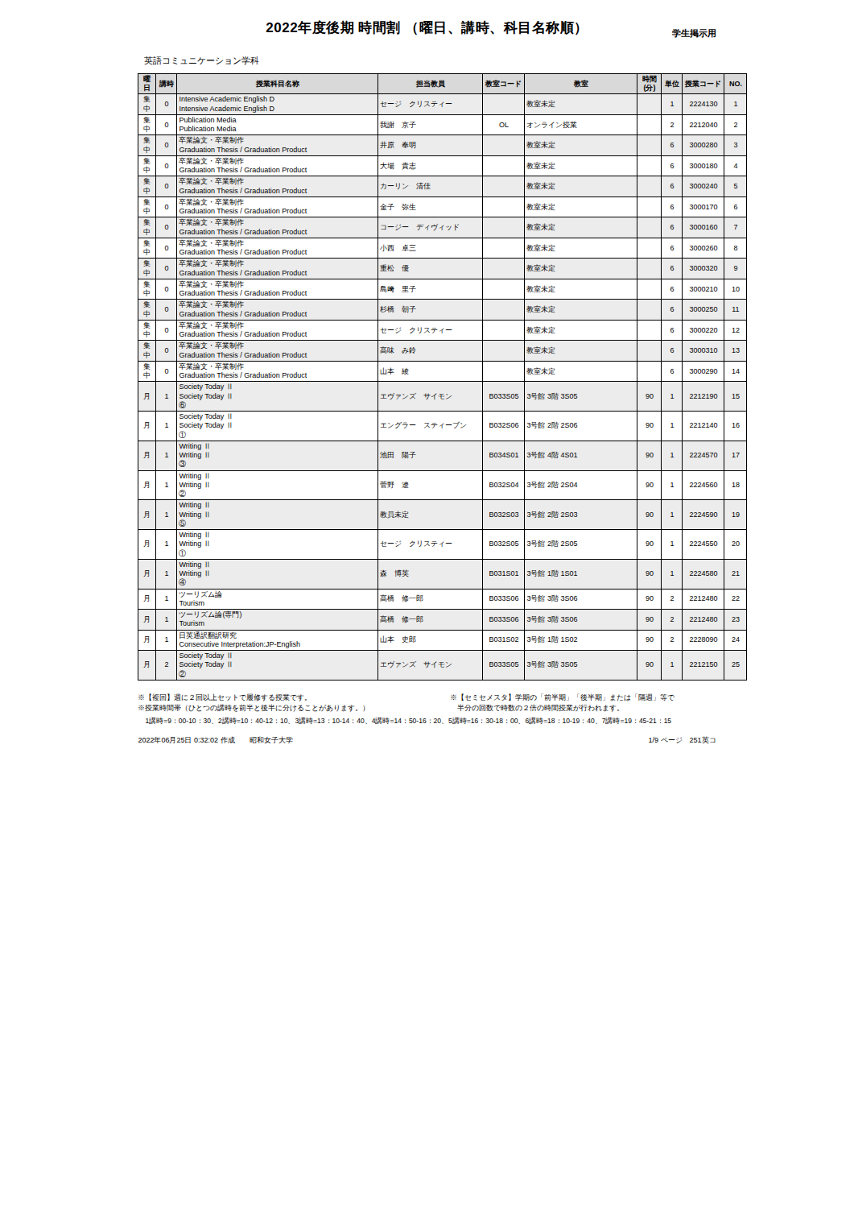学生掲示用
2022年度後期 時間割 （曜日、講時、科目名称順）
英語コミュニケーション学科
| 曜日 | 講時 | 授業科目名称 | 担当教員 | 教室コード | 教室 | 時間 (分) | 単位 | 授業コード | NO. |
| --- | --- | --- | --- | --- | --- | --- | --- | --- | --- |
| 集中 | 0 | Intensive Academic English D Intensive Academic English D | セージ クリスティー | | 教室未定 | | 1 | 2224130 | 1 |
| 集中 | 0 | Publication Media Publication Media | 我謝 京子 | OL | オンライン授業 | | 2 | 2212040 | 2 |
| 集中 | 0 | 卒業論文・卒業制作 Graduation Thesis / Graduation Product | 井原 奉明 | | 教室未定 | | 6 | 3000280 | 3 |
| 集中 | 0 | 卒業論文・卒業制作 Graduation Thesis / Graduation Product | 大場 貴志 | | 教室未定 | | 6 | 3000180 | 4 |
| 集中 | 0 | 卒業論文・卒業制作 Graduation Thesis / Graduation Product | カーリン 清佳 | | 教室未定 | | 6 | 3000240 | 5 |
| 集中 | 0 | 卒業論文・卒業制作 Graduation Thesis / Graduation Product | 金子 弥生 | | 教室未定 | | 6 | 3000170 | 6 |
| 集中 | 0 | 卒業論文・卒業制作 Graduation Thesis / Graduation Product | コージー ディヴィッド | | 教室未定 | | 6 | 3000160 | 7 |
| 集中 | 0 | 卒業論文・卒業制作 Graduation Thesis / Graduation Product | 小西 卓三 | | 教室未定 | | 6 | 3000260 | 8 |
| 集中 | 0 | 卒業論文・卒業制作 Graduation Thesis / Graduation Product | 重松 優 | | 教室未定 | | 6 | 3000320 | 9 |
| 集中 | 0 | 卒業論文・卒業制作 Graduation Thesis / Graduation Product | 島﨑 里子 | | 教室未定 | | 6 | 3000210 | 10 |
| 集中 | 0 | 卒業論文・卒業制作 Graduation Thesis / Graduation Product | 杉橋 朝子 | | 教室未定 | | 6 | 3000250 | 11 |
| 集中 | 0 | 卒業論文・卒業制作 Graduation Thesis / Graduation Product | セージ クリスティー | | 教室未定 | | 6 | 3000220 | 12 |
| 集中 | 0 | 卒業論文・卒業制作 Graduation Thesis / Graduation Product | 髙味 み鈴 | | 教室未定 | | 6 | 3000310 | 13 |
| 集中 | 0 | 卒業論文・卒業制作 Graduation Thesis / Graduation Product | 山本 綾 | | 教室未定 | | 6 | 3000290 | 14 |
| 月 | 1 | Society Today Ⅱ Society Today Ⅱ ⑥ | エヴァンズ サイモン | B033S05 | 3号館 3階 3S05 | 90 | 1 | 2212190 | 15 |
| 月 | 1 | Society Today Ⅱ Society Today Ⅱ ① | エングラー スティーブン | B032S06 | 3号館 2階 2S06 | 90 | 1 | 2212140 | 16 |
| 月 | 1 | Writing Ⅱ Writing Ⅱ ③ | 池田 陽子 | B034S01 | 3号館 4階 4S01 | 90 | 1 | 2224570 | 17 |
| 月 | 1 | Writing Ⅱ Writing Ⅱ ② | 菅野 遼 | B032S04 | 3号館 2階 2S04 | 90 | 1 | 2224560 | 18 |
| 月 | 1 | Writing Ⅱ Writing Ⅱ ⑤ | 教員未定 | B032S03 | 3号館 2階 2S03 | 90 | 1 | 2224590 | 19 |
| 月 | 1 | Writing Ⅱ Writing Ⅱ ① | セージ クリスティー | B032S05 | 3号館 2階 2S05 | 90 | 1 | 2224550 | 20 |
| 月 | 1 | Writing Ⅱ Writing Ⅱ ④ | 森 博英 | B031S01 | 3号館 1階 1S01 | 90 | 1 | 2224580 | 21 |
| 月 | 1 | ツーリズム論 Tourism | 髙橋 修一郎 | B033S06 | 3号館 3階 3S06 | 90 | 2 | 2212480 | 22 |
| 月 | 1 | ツーリズム論(専門) Tourism | 髙橋 修一郎 | B033S06 | 3号館 3階 3S06 | 90 | 2 | 2212480 | 23 |
| 月 | 1 | 日英通訳翻訳研究 Consecutive Interpretation:JP-English | 山本 史郎 | B031S02 | 3号館 1階 1S02 | 90 | 2 | 2228090 | 24 |
| 月 | 2 | Society Today Ⅱ Society Today Ⅱ ② | エヴァンズ サイモン | B033S05 | 3号館 3階 3S05 | 90 | 1 | 2212150 | 25 |
※【複回】週に２回以上セットで履修する授業です。
※授業時間帯（ひとつの講時を前半と後半に分けることがあります。）
※【セミセメスタ】学期の「前半期」「後半期」または「隔週」等で
　半分の回数で時数の２倍の時間授業が行われます。
　1講時=9：00-10：30、2講時=10：40-12：10、3講時=13：10-14：40、4講時=14：50-16：20、5講時=16：30-18：00、6講時=18：10-19：40、7講時=19：45-21：15
2022年06月25日 0:32:02 作成　　昭和女子大学
1/9 ページ　251英コ